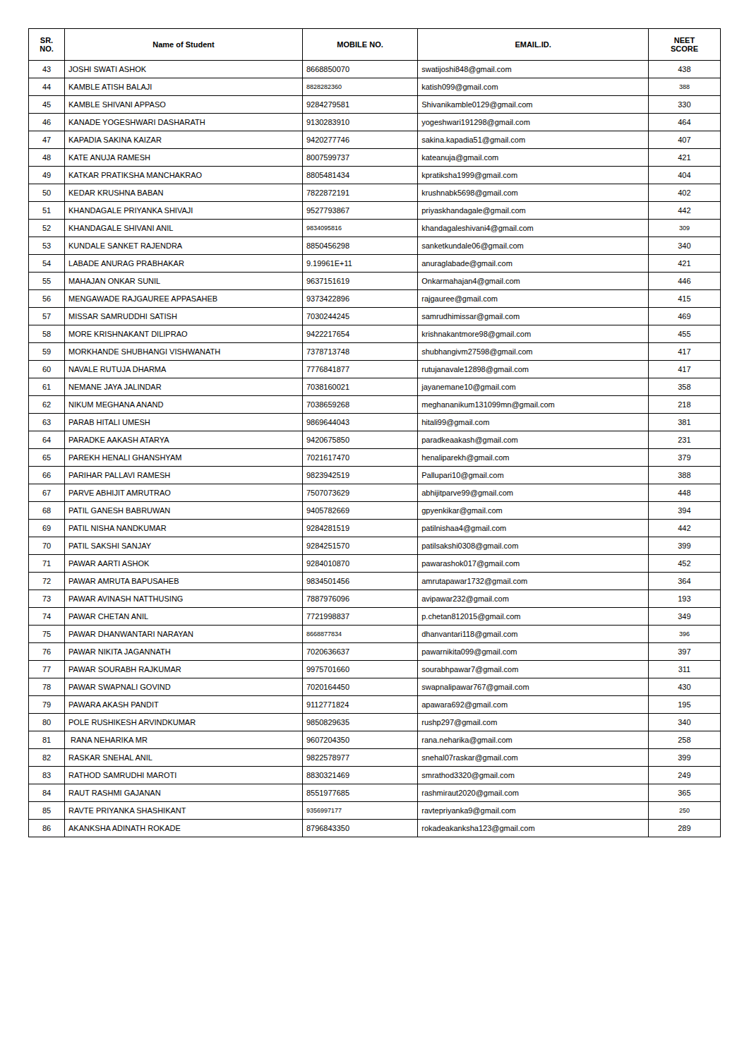| SR. NO. | Name of Student | MOBILE NO. | EMAIL.ID. | NEET SCORE |
| --- | --- | --- | --- | --- |
| 43 | JOSHI SWATI ASHOK | 8668850070 | swatijoshi848@gmail.com | 438 |
| 44 | KAMBLE ATISH BALAJI | 8828282360 | katish099@gmail.com | 388 |
| 45 | KAMBLE SHIVANI APPASO | 9284279581 | Shivanikamble0129@gmail.com | 330 |
| 46 | KANADE YOGESHWARI DASHARATH | 9130283910 | yogeshwari191298@gmail.com | 464 |
| 47 | KAPADIA SAKINA KAIZAR | 9420277746 | sakina.kapadia51@gmail.com | 407 |
| 48 | KATE ANUJA RAMESH | 8007599737 | kateanuja@gmail.com | 421 |
| 49 | KATKAR PRATIKSHA MANCHAKRAO | 8805481434 | kpratiksha1999@gmail.com | 404 |
| 50 | KEDAR KRUSHNA BABAN | 7822872191 | krushnabk5698@gmail.com | 402 |
| 51 | KHANDAGALE PRIYANKA SHIVAJI | 9527793867 | priyaskhandagale@gmail.com | 442 |
| 52 | KHANDAGALE SHIVANI ANIL | 9834095816 | khandagaleshivani4@gmail.com | 309 |
| 53 | KUNDALE SANKET RAJENDRA | 8850456298 | sanketkundale06@gmail.com | 340 |
| 54 | LABADE ANURAG PRABHAKAR | 9.19961E+11 | anuraglabade@gmail.com | 421 |
| 55 | MAHAJAN ONKAR SUNIL | 9637151619 | Onkarmahajan4@gmail.com | 446 |
| 56 | MENGAWADE RAJGAUREE APPASAHEB | 9373422896 | rajgauree@gmail.com | 415 |
| 57 | MISSAR SAMRUDDHI SATISH | 7030244245 | samrudhimissar@gmail.com | 469 |
| 58 | MORE KRISHNAKANT DILIPRAO | 9422217654 | krishnakantmore98@gmail.com | 455 |
| 59 | MORKHANDE SHUBHANGI VISHWANATH | 7378713748 | shubhangivm27598@gmail.com | 417 |
| 60 | NAVALE RUTUJA DHARMA | 7776841877 | rutujanavale12898@gmail.com | 417 |
| 61 | NEMANE JAYA JALINDAR | 7038160021 | jayanemane10@gmail.com | 358 |
| 62 | NIKUM MEGHANA ANAND | 7038659268 | meghananikum131099mn@gmail.com | 218 |
| 63 | PARAB HITALI UMESH | 9869644043 | hitali99@gmail.com | 381 |
| 64 | PARADKE AAKASH ATARYA | 9420675850 | paradkeaakash@gmail.com | 231 |
| 65 | PAREKH HENALI GHANSHYAM | 7021617470 | henaliparekh@gmail.com | 379 |
| 66 | PARIHAR PALLAVI RAMESH | 9823942519 | Pallupari10@gmail.com | 388 |
| 67 | PARVE ABHIJIT AMRUTRAO | 7507073629 | abhijitparve99@gmail.com | 448 |
| 68 | PATIL GANESH BABRUWAN | 9405782669 | gpyenkikar@gmail.com | 394 |
| 69 | PATIL NISHA NANDKUMAR | 9284281519 | patilnishaa4@gmail.com | 442 |
| 70 | PATIL SAKSHI SANJAY | 9284251570 | patilsakshi0308@gmail.com | 399 |
| 71 | PAWAR AARTI ASHOK | 9284010870 | pawarashok017@gmail.com | 452 |
| 72 | PAWAR AMRUTA BAPUSAHEB | 9834501456 | amrutapawar1732@gmail.com | 364 |
| 73 | PAWAR AVINASH NATTHUSING | 7887976096 | avipawar232@gmail.com | 193 |
| 74 | PAWAR CHETAN ANIL | 7721998837 | p.chetan812015@gmail.com | 349 |
| 75 | PAWAR DHANWANTARI NARAYAN | 8668877834 | dhanvantari118@gmail.com | 396 |
| 76 | PAWAR NIKITA JAGANNATH | 7020636637 | pawarnikita099@gmail.com | 397 |
| 77 | PAWAR SOURABH RAJKUMAR | 9975701660 | sourabhpawar7@gmail.com | 311 |
| 78 | PAWAR SWAPNALI GOVIND | 7020164450 | swapnalipawar767@gmail.com | 430 |
| 79 | PAWARA AKASH PANDIT | 9112771824 | apawara692@gmail.com | 195 |
| 80 | POLE RUSHIKESH ARVINDKUMAR | 9850829635 | rushp297@gmail.com | 340 |
| 81 | RANA NEHARIKA MR | 9607204350 | rana.neharika@gmail.com | 258 |
| 82 | RASKAR SNEHAL ANIL | 9822578977 | snehal07raskar@gmail.com | 399 |
| 83 | RATHOD SAMRUDHI MAROTI | 8830321469 | smrathod3320@gmail.com | 249 |
| 84 | RAUT RASHMI GAJANAN | 8551977685 | rashmiraut2020@gmail.com | 365 |
| 85 | RAVTE PRIYANKA SHASHIKANT | 9356997177 | ravtepriyanka9@gmail.com | 250 |
| 86 | AKANKSHA ADINATH ROKADE | 8796843350 | rokadeakanksha123@gmail.com | 289 |